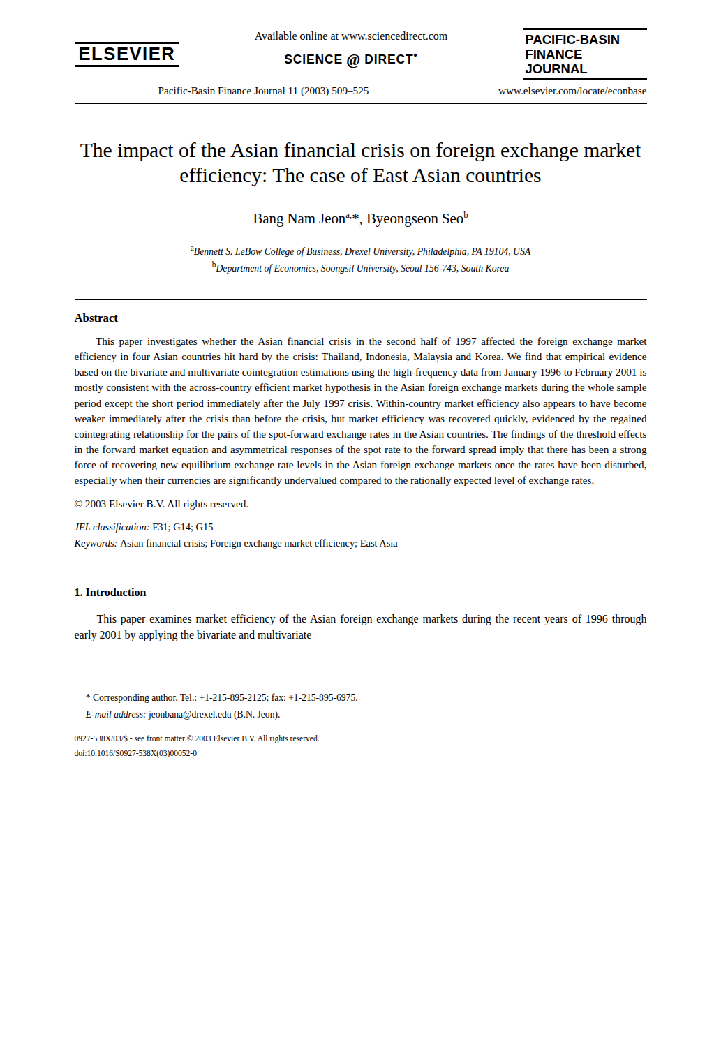ELSEVIER
Available online at www.sciencedirect.com
SCIENCE @ DIRECT•
PACIFIC-BASIN
FINANCE
JOURNAL
Pacific-Basin Finance Journal 11 (2003) 509–525
www.elsevier.com/locate/econbase
The impact of the Asian financial crisis on foreign exchange market efficiency: The case of East Asian countries
Bang Nam Jeona,*, Byeongseon Seob
aBennett S. LeBow College of Business, Drexel University, Philadelphia, PA 19104, USA
bDepartment of Economics, Soongsil University, Seoul 156-743, South Korea
Abstract
This paper investigates whether the Asian financial crisis in the second half of 1997 affected the foreign exchange market efficiency in four Asian countries hit hard by the crisis: Thailand, Indonesia, Malaysia and Korea. We find that empirical evidence based on the bivariate and multivariate cointegration estimations using the high-frequency data from January 1996 to February 2001 is mostly consistent with the across-country efficient market hypothesis in the Asian foreign exchange markets during the whole sample period except the short period immediately after the July 1997 crisis. Within-country market efficiency also appears to have become weaker immediately after the crisis than before the crisis, but market efficiency was recovered quickly, evidenced by the regained cointegrating relationship for the pairs of the spot-forward exchange rates in the Asian countries. The findings of the threshold effects in the forward market equation and asymmetrical responses of the spot rate to the forward spread imply that there has been a strong force of recovering new equilibrium exchange rate levels in the Asian foreign exchange markets once the rates have been disturbed, especially when their currencies are significantly undervalued compared to the rationally expected level of exchange rates.
© 2003 Elsevier B.V. All rights reserved.
JEL classification: F31; G14; G15
Keywords: Asian financial crisis; Foreign exchange market efficiency; East Asia
1. Introduction
This paper examines market efficiency of the Asian foreign exchange markets during the recent years of 1996 through early 2001 by applying the bivariate and multivariate
* Corresponding author. Tel.: +1-215-895-2125; fax: +1-215-895-6975.
E-mail address: jeonbana@drexel.edu (B.N. Jeon).
0927-538X/03/$ - see front matter © 2003 Elsevier B.V. All rights reserved.
doi:10.1016/S0927-538X(03)00052-0